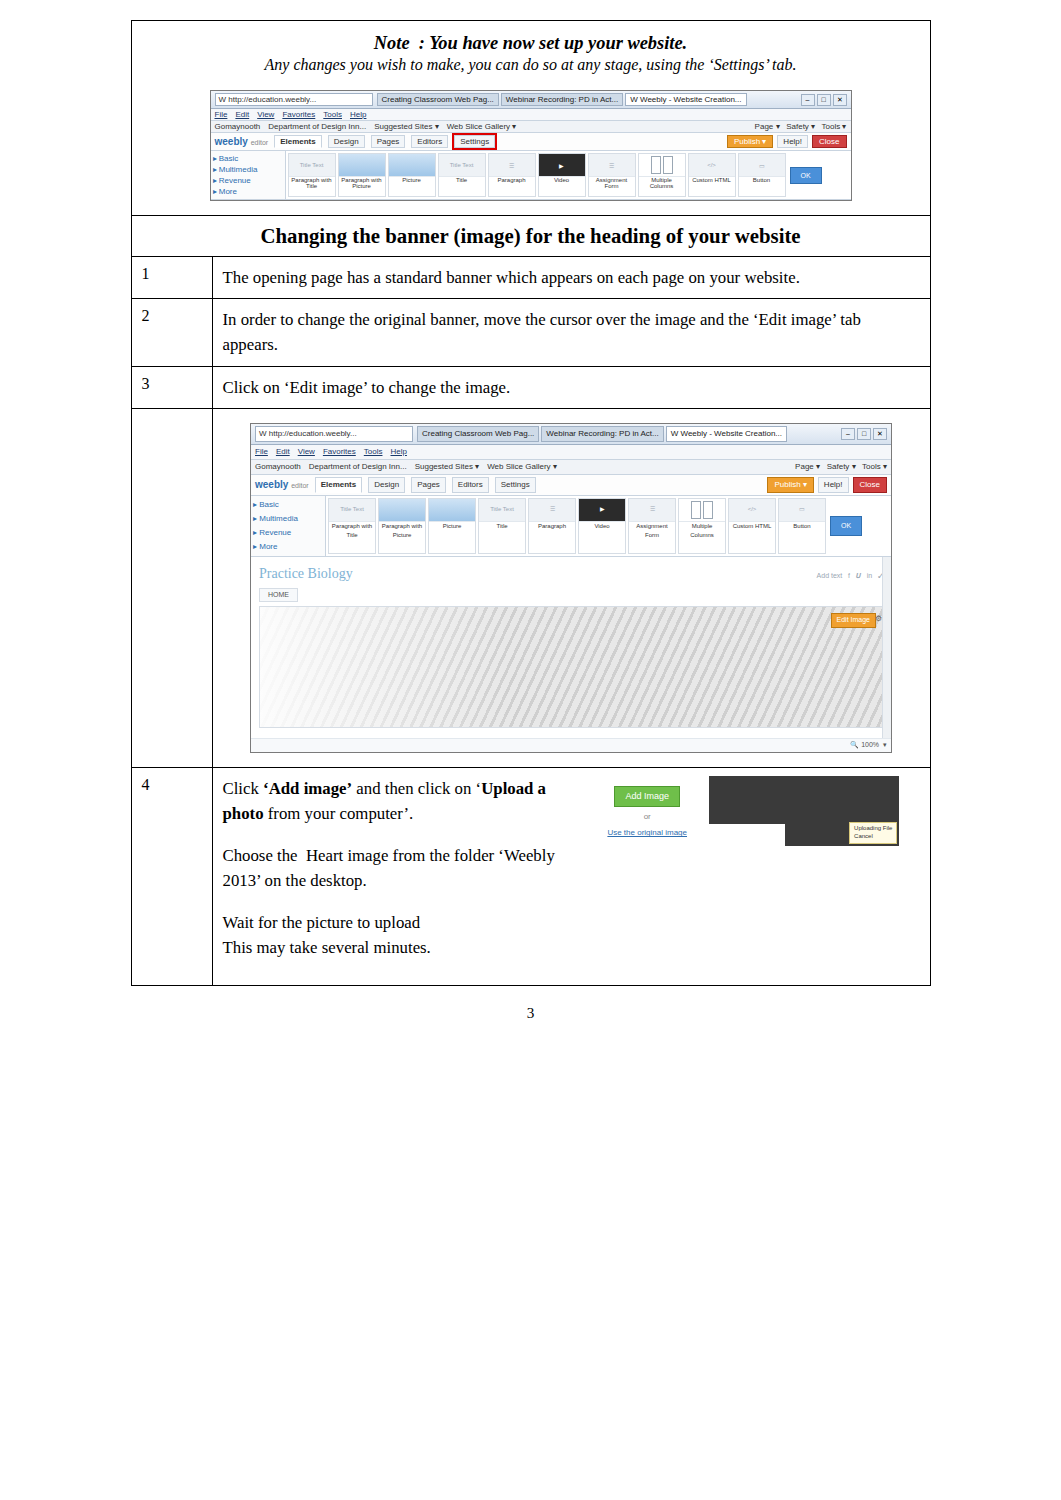| Note : You have now set up your website. Any changes you wish to make, you can do so at any stage, using the ‘Settings’ tab. W http://education.weebly... Creating Classroom Web Pag... Webinar Recording: PD in Act... W Weebly - Website Creation... – □ ✕ File Edit View Favorites Tools Help Gomaynooth Department of Design Inn... Suggested Sites ▾ Web Slice Gallery ▾ Page ▾ Safety ▾ Tools ▾ weebly editor Elements Design Pages Editors Settings Publish ▾ Help! Close ▸ Basic ▸ Multimedia ▸ Revenue ▸ More Title Text Paragraph with Title Paragraph with Picture Picture Title Text Title ☰ Paragraph ▶ Video ☰ Assignment Form Multiple Columns </> Custom HTML ▭ Button OK |
| Changing the banner (image) for the heading of your website |
| 1 | The opening page has a standard banner which appears on each page on your website. |
| 2 | In order to change the original banner, move the cursor over the image and the ‘Edit image’ tab appears. |
| 3 | Click on ‘Edit image’ to change the image. |
| | W http://education.weebly... Creating Classroom Web Pag... Webinar Recording: PD in Act... W Weebly - Website Creation... – □ ✕ File Edit View Favorites Tools Help Gomaynooth Department of Design Inn... Suggested Sites ▾ Web Slice Gallery ▾ Page ▾ Safety ▾ Tools ▾ weebly editor Elements Design Pages Editors Settings Publish ▾ Help! Close ▸ Basic ▸ Multimedia ▸ Revenue ▸ More Title Text Paragraph with Title Paragraph with Picture Picture Title Text Title ☰ Paragraph ▶ Video ☰ Assignment Form Multiple Columns </> Custom HTML ▭ Button OK Practice Biology Add text f 𝑼 in ✓ HOME Edit Image ⚙ 🔍 100% ▾ |
| 4 | / Click ‘Add image’ and then click on ‘ Upload a photo from your computer’. Choose the Heart image from the folder ‘Weebly 2013’ on the desktop. Wait for the picture to upload This may take several minutes. / Add Image or Use the original image Uploading File Cancel / |
3